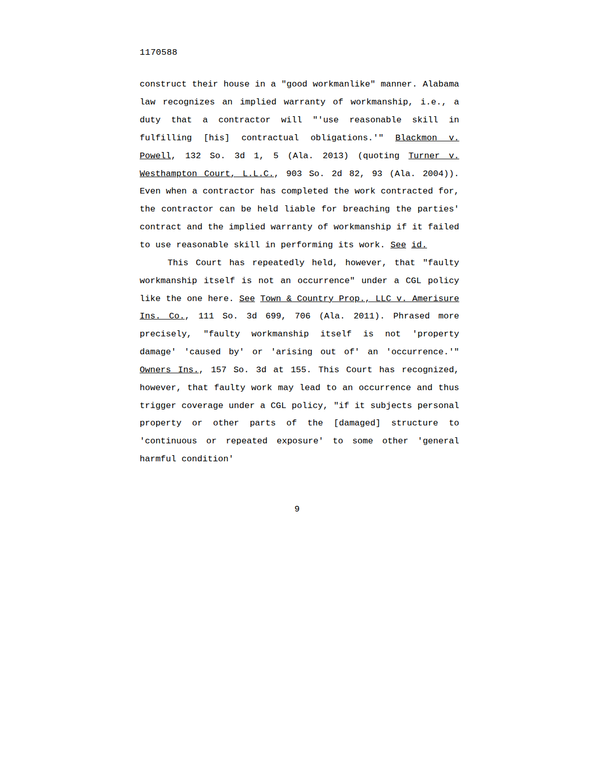1170588
construct their house in a "good workmanlike" manner. Alabama law recognizes an implied warranty of workmanship, i.e., a duty that a contractor will "'use reasonable skill in fulfilling [his] contractual obligations.'" Blackmon v. Powell, 132 So. 3d 1, 5 (Ala. 2013) (quoting Turner v. Westhampton Court, L.L.C., 903 So. 2d 82, 93 (Ala. 2004)). Even when a contractor has completed the work contracted for, the contractor can be held liable for breaching the parties' contract and the implied warranty of workmanship if it failed to use reasonable skill in performing its work. See id.
This Court has repeatedly held, however, that "faulty workmanship itself is not an occurrence" under a CGL policy like the one here. See Town & Country Prop., LLC v. Amerisure Ins. Co., 111 So. 3d 699, 706 (Ala. 2011). Phrased more precisely, "faulty workmanship itself is not 'property damage' 'caused by' or 'arising out of' an 'occurrence.'" Owners Ins., 157 So. 3d at 155. This Court has recognized, however, that faulty work may lead to an occurrence and thus trigger coverage under a CGL policy, "if it subjects personal property or other parts of the [damaged] structure to 'continuous or repeated exposure' to some other 'general harmful condition'
9